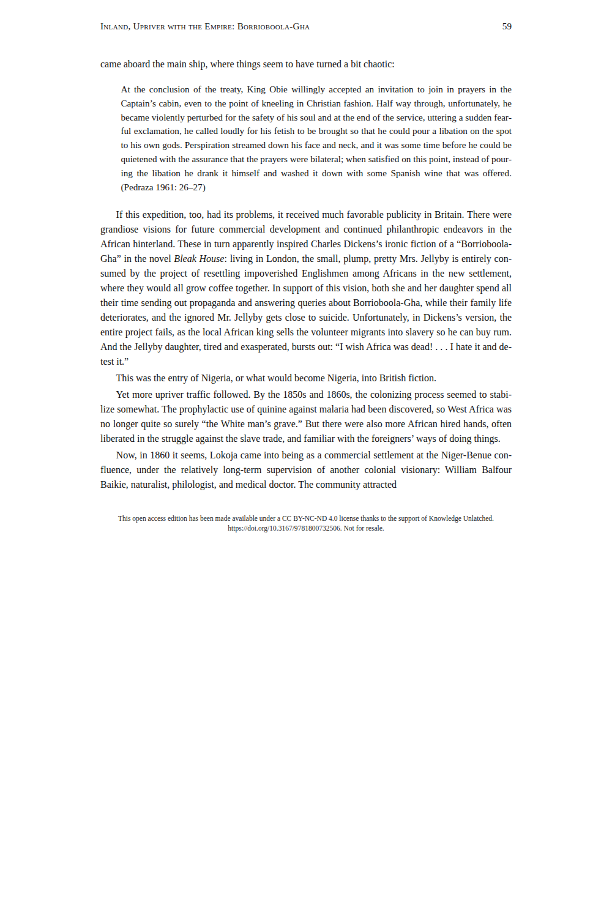Inland, Upriver with the Empire: Borrioboola-Gha 59
came aboard the main ship, where things seem to have turned a bit chaotic:
At the conclusion of the treaty, King Obie willingly accepted an invitation to join in prayers in the Captain’s cabin, even to the point of kneeling in Christian fashion. Half way through, unfortunately, he became violently perturbed for the safety of his soul and at the end of the service, uttering a sudden fearful exclamation, he called loudly for his fetish to be brought so that he could pour a libation on the spot to his own gods. Perspiration streamed down his face and neck, and it was some time before he could be quietened with the assurance that the prayers were bilateral; when satisfied on this point, instead of pouring the libation he drank it himself and washed it down with some Spanish wine that was offered. (Pedraza 1961: 26–27)
If this expedition, too, had its problems, it received much favorable publicity in Britain. There were grandiose visions for future commercial development and continued philanthropic endeavors in the African hinterland. These in turn apparently inspired Charles Dickens’s ironic fiction of a “Borrioboola-Gha” in the novel Bleak House: living in London, the small, plump, pretty Mrs. Jellyby is entirely consumed by the project of resettling impoverished Englishmen among Africans in the new settlement, where they would all grow coffee together. In support of this vision, both she and her daughter spend all their time sending out propaganda and answering queries about Borrioboola-Gha, while their family life deteriorates, and the ignored Mr. Jellyby gets close to suicide. Unfortunately, in Dickens’s version, the entire project fails, as the local African king sells the volunteer migrants into slavery so he can buy rum. And the Jellyby daughter, tired and exasperated, bursts out: “I wish Africa was dead! . . . I hate it and detest it.”
This was the entry of Nigeria, or what would become Nigeria, into British fiction.
Yet more upriver traffic followed. By the 1850s and 1860s, the colonizing process seemed to stabilize somewhat. The prophylactic use of quinine against malaria had been discovered, so West Africa was no longer quite so surely “the White man’s grave.” But there were also more African hired hands, often liberated in the struggle against the slave trade, and familiar with the foreigners’ ways of doing things.
Now, in 1860 it seems, Lokoja came into being as a commercial settlement at the Niger-Benue confluence, under the relatively long-term supervision of another colonial visionary: William Balfour Baikie, naturalist, philologist, and medical doctor. The community attracted
This open access edition has been made available under a CC BY-NC-ND 4.0 license thanks to the support of Knowledge Unlatched. https://doi.org/10.3167/9781800732506. Not for resale.